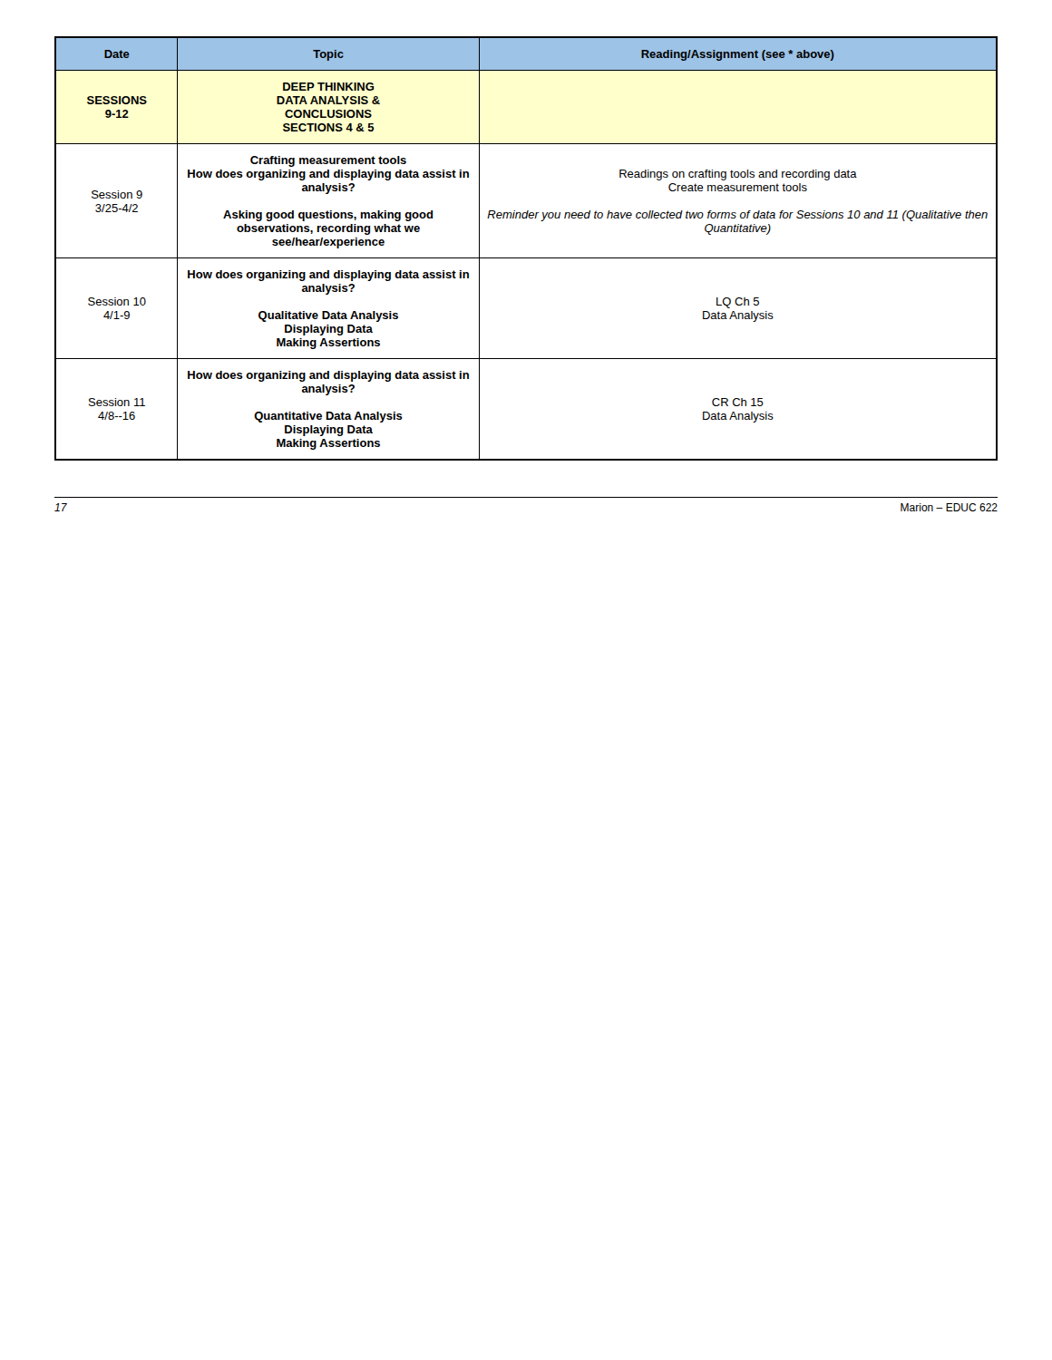| Date | Topic | Reading/Assignment (see * above) |
| --- | --- | --- |
| SESSIONS 9-12 | DEEP THINKING DATA ANALYSIS & CONCLUSIONS SECTIONS 4 & 5 | |
| Session 9 3/25-4/2 | Crafting measurement tools How does organizing and displaying data assist in analysis? Asking good questions, making good observations, recording what we see/hear/experience | Readings on crafting tools and recording data Create measurement tools Reminder you need to have collected two forms of data for Sessions 10 and 11 (Qualitative then Quantitative) |
| Session 10 4/1-9 | How does organizing and displaying data assist in analysis? Qualitative Data Analysis Displaying Data Making Assertions | LQ Ch 5 Data Analysis |
| Session 11 4/8--16 | How does organizing and displaying data assist in analysis? Quantitative Data Analysis Displaying Data Making Assertions | CR Ch 15 Data Analysis |
17 Marion – EDUC 622